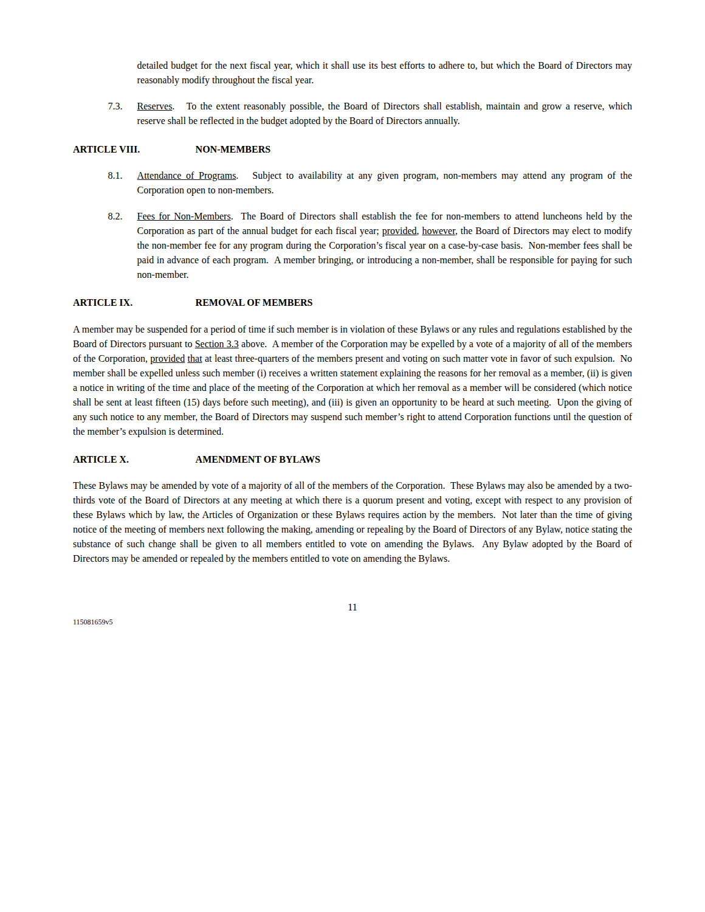detailed budget for the next fiscal year, which it shall use its best efforts to adhere to, but which the Board of Directors may reasonably modify throughout the fiscal year.
7.3.
Reserves. To the extent reasonably possible, the Board of Directors shall establish, maintain and grow a reserve, which reserve shall be reflected in the budget adopted by the Board of Directors annually.
ARTICLE VIII. NON-MEMBERS
8.1.
Attendance of Programs. Subject to availability at any given program, non-members may attend any program of the Corporation open to non-members.
8.2.
Fees for Non-Members. The Board of Directors shall establish the fee for non-members to attend luncheons held by the Corporation as part of the annual budget for each fiscal year; provided, however, the Board of Directors may elect to modify the non-member fee for any program during the Corporation’s fiscal year on a case-by-case basis. Non-member fees shall be paid in advance of each program. A member bringing, or introducing a non-member, shall be responsible for paying for such non-member.
ARTICLE IX. REMOVAL OF MEMBERS
A member may be suspended for a period of time if such member is in violation of these Bylaws or any rules and regulations established by the Board of Directors pursuant to Section 3.3 above. A member of the Corporation may be expelled by a vote of a majority of all of the members of the Corporation, provided that at least three-quarters of the members present and voting on such matter vote in favor of such expulsion. No member shall be expelled unless such member (i) receives a written statement explaining the reasons for her removal as a member, (ii) is given a notice in writing of the time and place of the meeting of the Corporation at which her removal as a member will be considered (which notice shall be sent at least fifteen (15) days before such meeting), and (iii) is given an opportunity to be heard at such meeting. Upon the giving of any such notice to any member, the Board of Directors may suspend such member’s right to attend Corporation functions until the question of the member’s expulsion is determined.
ARTICLE X. AMENDMENT OF BYLAWS
These Bylaws may be amended by vote of a majority of all of the members of the Corporation. These Bylaws may also be amended by a two-thirds vote of the Board of Directors at any meeting at which there is a quorum present and voting, except with respect to any provision of these Bylaws which by law, the Articles of Organization or these Bylaws requires action by the members. Not later than the time of giving notice of the meeting of members next following the making, amending or repealing by the Board of Directors of any Bylaw, notice stating the substance of such change shall be given to all members entitled to vote on amending the Bylaws. Any Bylaw adopted by the Board of Directors may be amended or repealed by the members entitled to vote on amending the Bylaws.
11
115081659v5